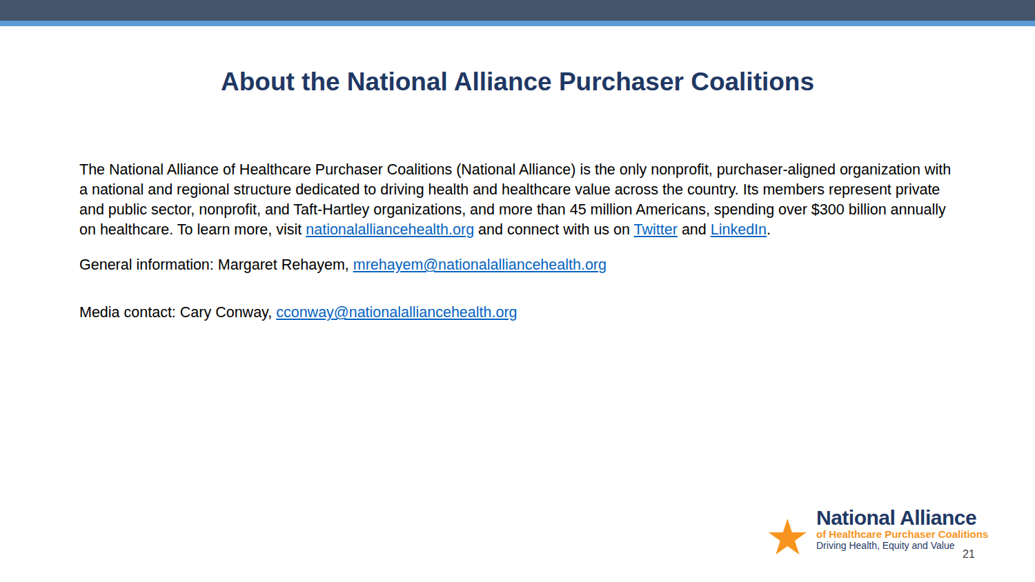About the National Alliance Purchaser Coalitions
The National Alliance of Healthcare Purchaser Coalitions (National Alliance) is the only nonprofit, purchaser-aligned organization with a national and regional structure dedicated to driving health and healthcare value across the country. Its members represent private and public sector, nonprofit, and Taft-Hartley organizations, and more than 45 million Americans, spending over $300 billion annually on healthcare. To learn more, visit nationalalliancehealth.org and connect with us on Twitter and LinkedIn.
General information: Margaret Rehayem, mrehayem@nationalalliancehealth.org
Media contact: Cary Conway, cconway@nationalalliancehealth.org
★
National Alliance
of Healthcare Purchaser Coalitions
Driving Health, Equity and Value
21